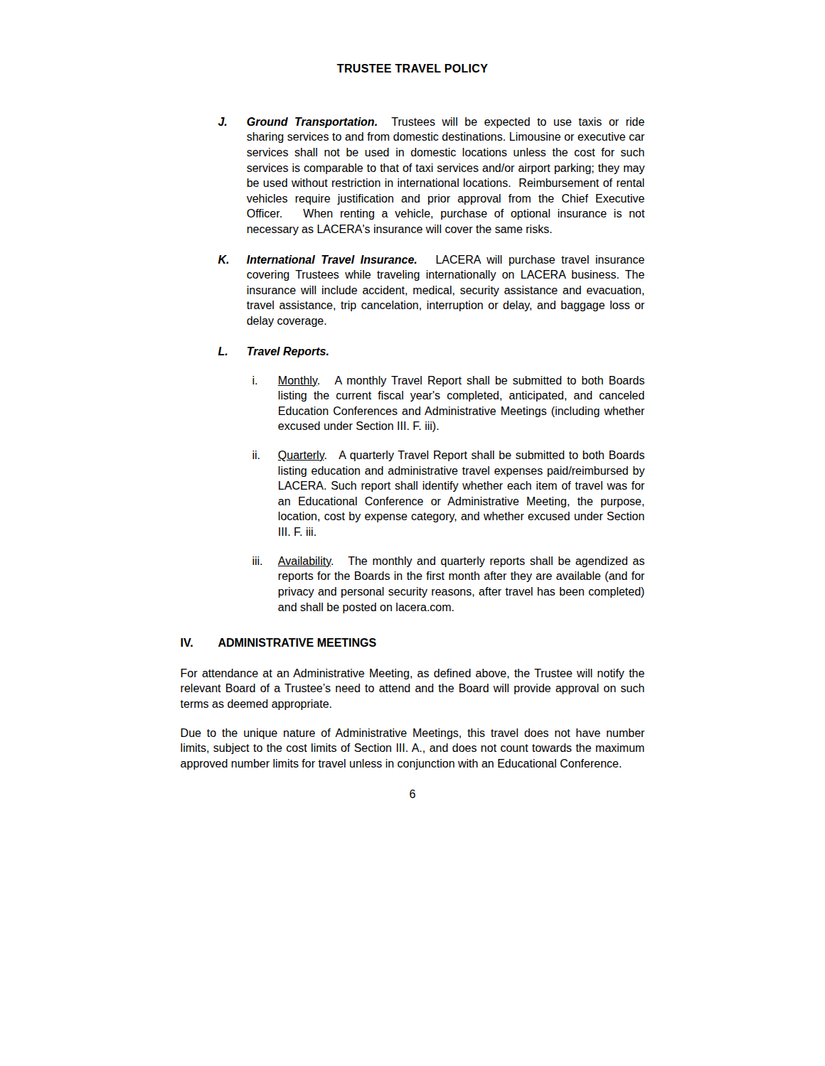TRUSTEE TRAVEL POLICY
J. Ground Transportation. Trustees will be expected to use taxis or ride sharing services to and from domestic destinations. Limousine or executive car services shall not be used in domestic locations unless the cost for such services is comparable to that of taxi services and/or airport parking; they may be used without restriction in international locations. Reimbursement of rental vehicles require justification and prior approval from the Chief Executive Officer. When renting a vehicle, purchase of optional insurance is not necessary as LACERA's insurance will cover the same risks.
K. International Travel Insurance. LACERA will purchase travel insurance covering Trustees while traveling internationally on LACERA business. The insurance will include accident, medical, security assistance and evacuation, travel assistance, trip cancelation, interruption or delay, and baggage loss or delay coverage.
L. Travel Reports.
i. Monthly. A monthly Travel Report shall be submitted to both Boards listing the current fiscal year's completed, anticipated, and canceled Education Conferences and Administrative Meetings (including whether excused under Section III. F. iii).
ii. Quarterly. A quarterly Travel Report shall be submitted to both Boards listing education and administrative travel expenses paid/reimbursed by LACERA. Such report shall identify whether each item of travel was for an Educational Conference or Administrative Meeting, the purpose, location, cost by expense category, and whether excused under Section III. F. iii.
iii. Availability. The monthly and quarterly reports shall be agendized as reports for the Boards in the first month after they are available (and for privacy and personal security reasons, after travel has been completed) and shall be posted on lacera.com.
IV. ADMINISTRATIVE MEETINGS
For attendance at an Administrative Meeting, as defined above, the Trustee will notify the relevant Board of a Trustee’s need to attend and the Board will provide approval on such terms as deemed appropriate.
Due to the unique nature of Administrative Meetings, this travel does not have number limits, subject to the cost limits of Section III. A., and does not count towards the maximum approved number limits for travel unless in conjunction with an Educational Conference.
6